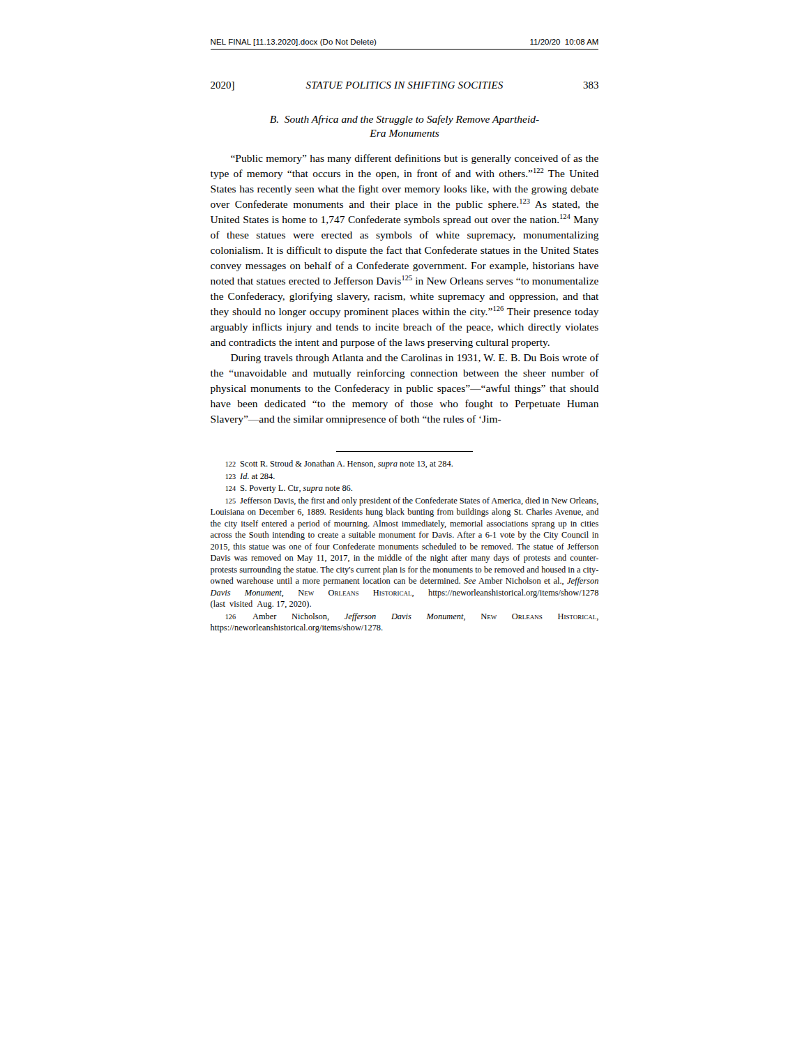NEL FINAL [11.13.2020].docx (Do Not Delete)
11/20/20 10:08 AM
2020]
STATUE POLITICS IN SHIFTING SOCITIES
383
B. South Africa and the Struggle to Safely Remove Apartheid-
Era Monuments
“Public memory” has many different definitions but is generally conceived of as the type of memory “that occurs in the open, in front of and with others.”122 The United States has recently seen what the fight over memory looks like, with the growing debate over Confederate monuments and their place in the public sphere.123 As stated, the United States is home to 1,747 Confederate symbols spread out over the nation.124 Many of these statues were erected as symbols of white supremacy, monumentalizing colonialism. It is difficult to dispute the fact that Confederate statues in the United States convey messages on behalf of a Confederate government. For example, historians have noted that statues erected to Jefferson Davis125 in New Orleans serves “to monumentalize the Confederacy, glorifying slavery, racism, white supremacy and oppression, and that they should no longer occupy prominent places within the city.”126 Their presence today arguably inflicts injury and tends to incite breach of the peace, which directly violates and contradicts the intent and purpose of the laws preserving cultural property.
During travels through Atlanta and the Carolinas in 1931, W. E. B. Du Bois wrote of the “unavoidable and mutually reinforcing connection between the sheer number of physical monuments to the Confederacy in public spaces”—“awful things” that should have been dedicated “to the memory of those who fought to Perpetuate Human Slavery”—and the similar omnipresence of both “the rules of ‘Jim-
122 Scott R. Stroud & Jonathan A. Henson, supra note 13, at 284.
123 Id. at 284.
124 S. Poverty L. Ctr, supra note 86.
125 Jefferson Davis, the first and only president of the Confederate States of America, died in New Orleans, Louisiana on December 6, 1889. Residents hung black bunting from buildings along St. Charles Avenue, and the city itself entered a period of mourning. Almost immediately, memorial associations sprang up in cities across the South intending to create a suitable monument for Davis. After a 6-1 vote by the City Council in 2015, this statue was one of four Confederate monuments scheduled to be removed. The statue of Jefferson Davis was removed on May 11, 2017, in the middle of the night after many days of protests and counter-protests surrounding the statue. The city's current plan is for the monuments to be removed and housed in a city-owned warehouse until a more permanent location can be determined. See Amber Nicholson et al., Jefferson Davis Monument, New Orleans Historical, https://neworleanshistorical.org/items/show/1278 (last visited Aug. 17, 2020).
126 Amber Nicholson, Jefferson Davis Monument, New Orleans Historical, https://neworleanshistorical.org/items/show/1278.